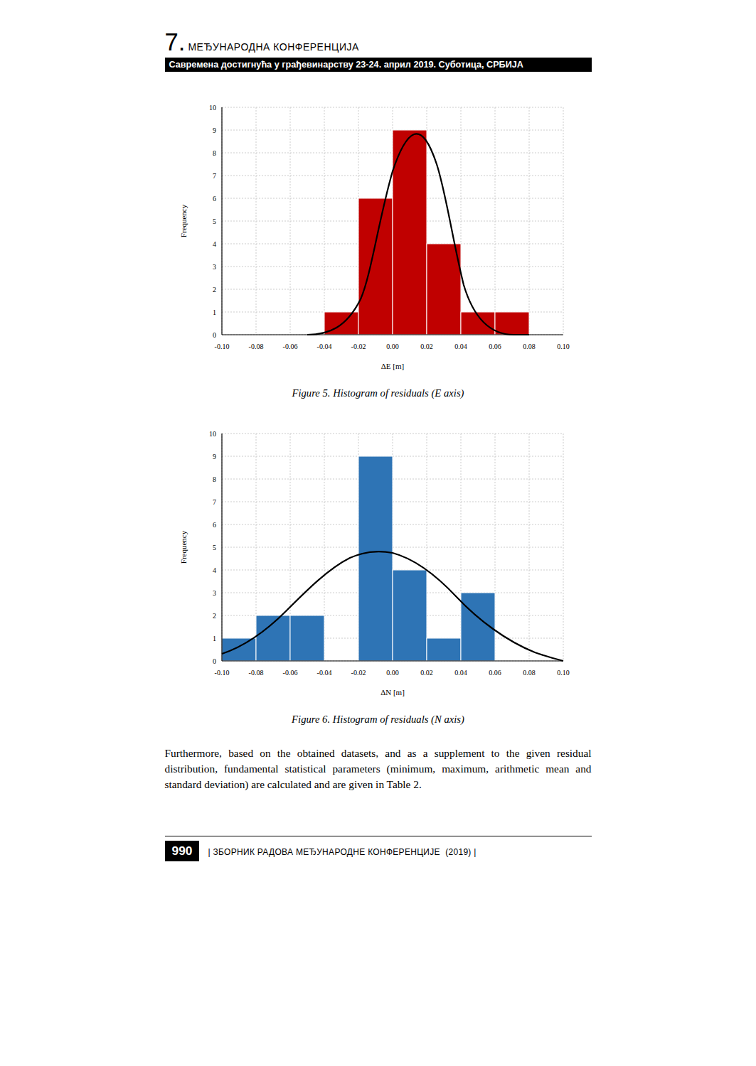7. МЕЂУНАРОДНА КОНФЕРЕНЦИЈА
Савремена достигнућа у грађевинарству 23-24. април 2019. Суботица, СРБИЈА
0 1 2 3 4 5 6 7 8 9 10 -0.10 -0.08 -0.06 -0.04 -0.02 0.00 0.02 0.04 0.06 0.08 0.10 ΔE [m] Frequency
Figure 5. Histogram of residuals (E axis)
0 1 2 3 4 5 6 7 8 9 10 -0.10 -0.08 -0.06 -0.04 -0.02 0.00 0.02 0.04 0.06 0.08 0.10 ΔN [m] Frequency
Figure 6. Histogram of residuals (N axis)
Furthermore, based on the obtained datasets, and as a supplement to the given residual distribution, fundamental statistical parameters (minimum, maximum, arithmetic mean and standard deviation) are calculated and are given in Table 2.
990 | ЗБОРНИК РАДОВА МЕЂУНАРОДНЕ КОНФЕРЕНЦИЈЕ (2019) |